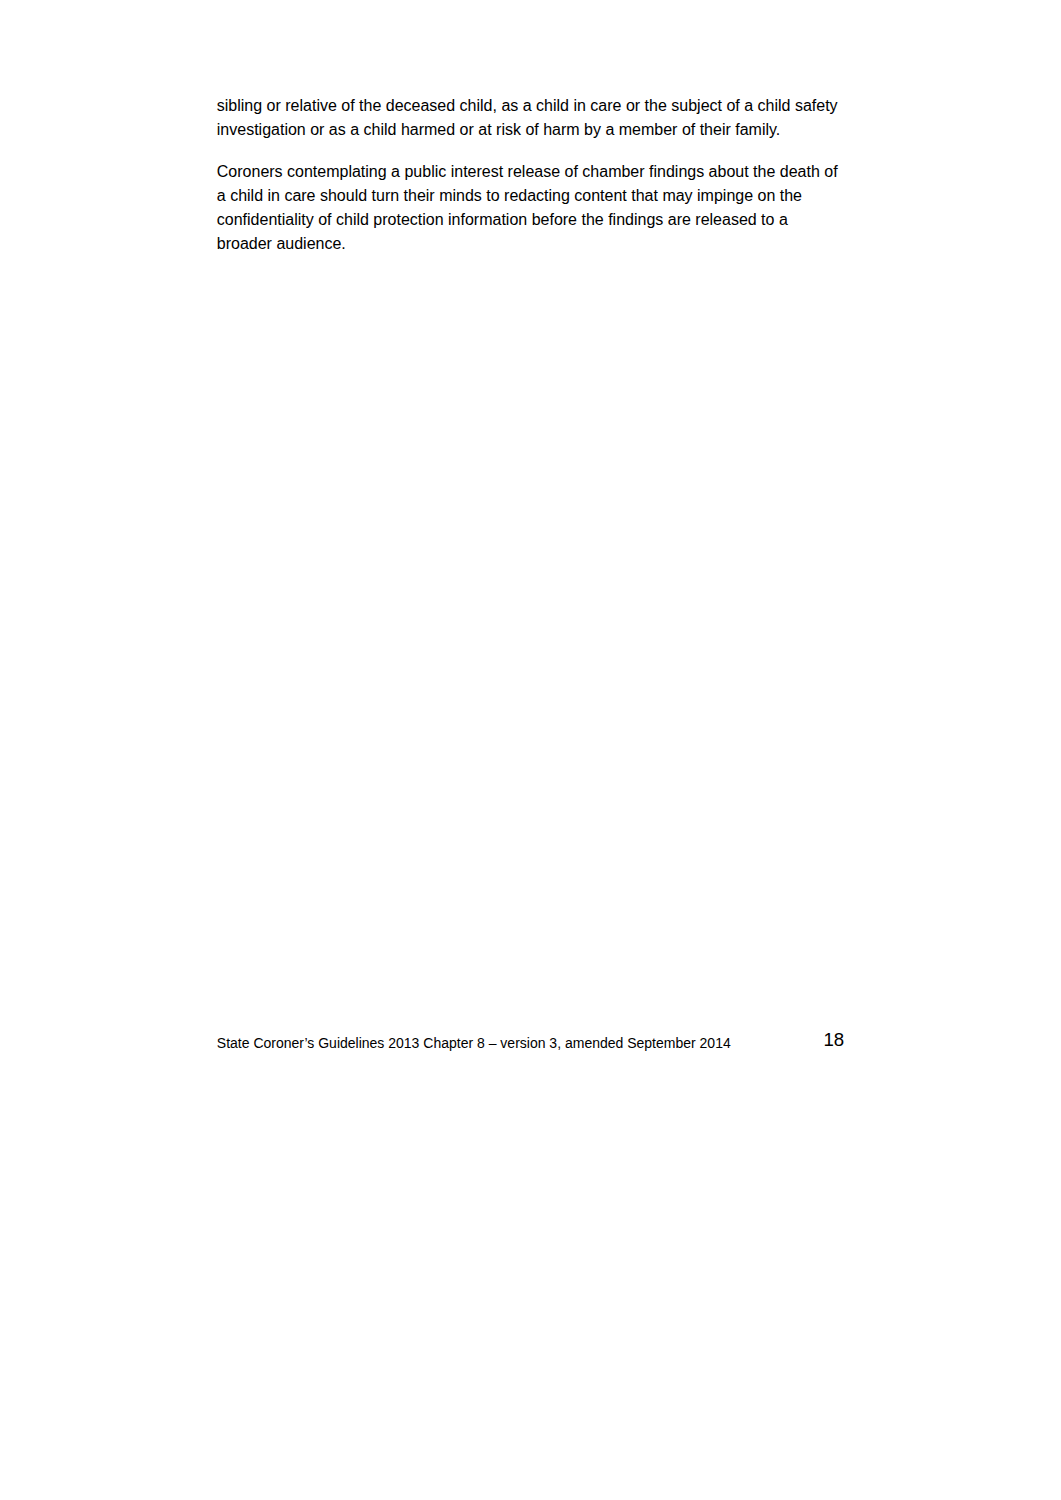sibling or relative of the deceased child, as a child in care or the subject of a child safety investigation or as a child harmed or at risk of harm by a member of their family.
Coroners contemplating a public interest release of chamber findings about the death of a child in care should turn their minds to redacting content that may impinge on the confidentiality of child protection information before the findings are released to a broader audience.
State Coroner’s Guidelines 2013 Chapter 8 – version 3, amended September 2014
18